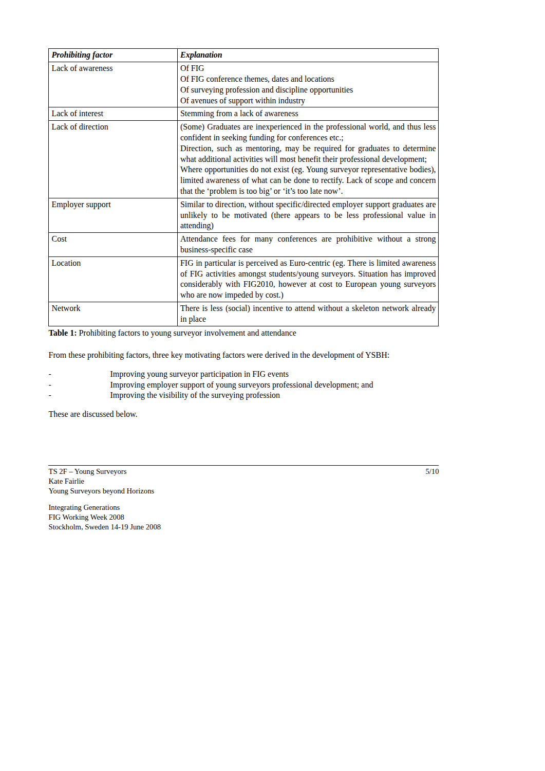| Prohibiting factor | Explanation |
| --- | --- |
| Lack of awareness | Of FIG Of FIG conference themes, dates and locations Of surveying profession and discipline opportunities Of avenues of support within industry |
| Lack of interest | Stemming from a lack of awareness |
| Lack of direction | (Some) Graduates are inexperienced in the professional world, and thus less confident in seeking funding for conferences etc.; Direction, such as mentoring, may be required for graduates to determine what additional activities will most benefit their professional development; Where opportunities do not exist (eg. Young surveyor representative bodies), limited awareness of what can be done to rectify. Lack of scope and concern that the ‘problem is too big’ or ‘it’s too late now’. |
| Employer support | Similar to direction, without specific/directed employer support graduates are unlikely to be motivated (there appears to be less professional value in attending) |
| Cost | Attendance fees for many conferences are prohibitive without a strong business-specific case |
| Location | FIG in particular is perceived as Euro-centric (eg. There is limited awareness of FIG activities amongst students/young surveyors. Situation has improved considerably with FIG2010, however at cost to European young surveyors who are now impeded by cost.) |
| Network | There is less (social) incentive to attend without a skeleton network already in place |
Table 1: Prohibiting factors to young surveyor involvement and attendance
From these prohibiting factors, three key motivating factors were derived in the development of YSBH:
-Improving young surveyor participation in FIG events
-Improving employer support of young surveyors professional development; and
-Improving the visibility of the surveying profession
These are discussed below.
5/10
TS 2F – Young Surveyors
Kate Fairlie
Young Surveyors beyond Horizons
Integrating Generations
FIG Working Week 2008
Stockholm, Sweden 14-19 June 2008